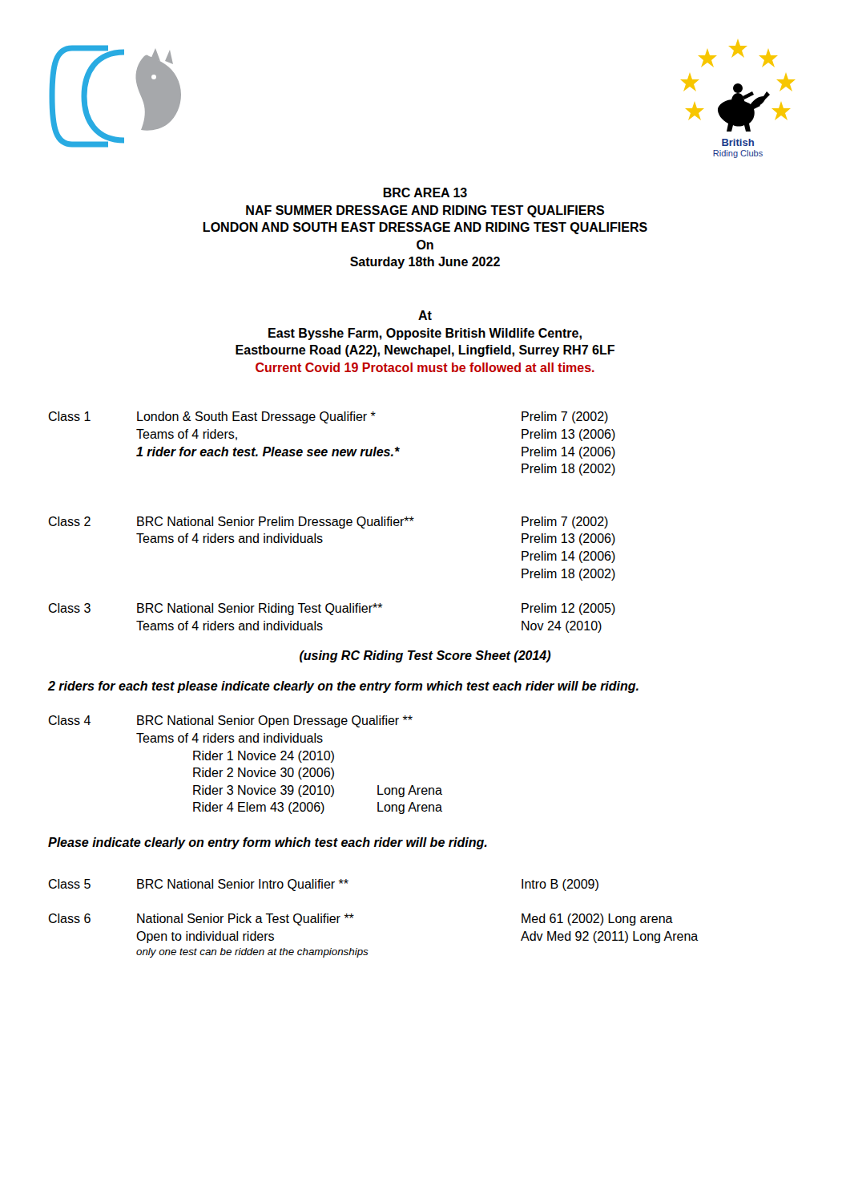British Riding Clubs
BRC AREA 13
NAF SUMMER DRESSAGE AND RIDING TEST QUALIFIERS
LONDON AND SOUTH EAST DRESSAGE AND RIDING TEST QUALIFIERS
On
Saturday 18th June 2022
At
East Bysshe Farm, Opposite British Wildlife Centre,
Eastbourne Road (A22), Newchapel, Lingfield, Surrey RH7 6LF
Current Covid 19 Protacol must be followed at all times.
| Class 1 | London & South East Dressage Qualifier * | Prelim 7 (2002) |
| | Teams of 4 riders, | Prelim 13 (2006) |
| | 1 rider for each test. Please see new rules.* | Prelim 14 (2006) |
| | | Prelim 18 (2002) |
| Class 2 | BRC National Senior Prelim Dressage Qualifier** | Prelim 7 (2002) |
| | Teams of 4 riders and individuals | Prelim 13 (2006) |
| | | Prelim 14 (2006) |
| | | Prelim 18 (2002) |
| Class 3 | BRC National Senior Riding Test Qualifier** | Prelim 12 (2005) |
| | Teams of 4 riders and individuals | Nov 24 (2010) |
(using RC Riding Test Score Sheet (2014)
2 riders for each test please indicate clearly on the entry form which test each rider will be riding.
| Class 4 | BRC National Senior Open Dressage Qualifier ** | |
| | Teams of 4 riders and individuals | |
Rider 1 Novice 24 (2010)
Rider 2 Novice 30 (2006)
Rider 3 Novice 39 (2010) Long Arena
Rider 4 Elem 43 (2006) Long Arena
Please indicate clearly on entry form which test each rider will be riding.
| Class 5 | BRC National Senior Intro Qualifier ** | Intro B (2009) |
| Class 6 | National Senior Pick a Test Qualifier ** | Med 61 (2002) Long arena |
| | Open to individual riders | Adv Med 92 (2011) Long Arena |
| | only one test can be ridden at the championships | |